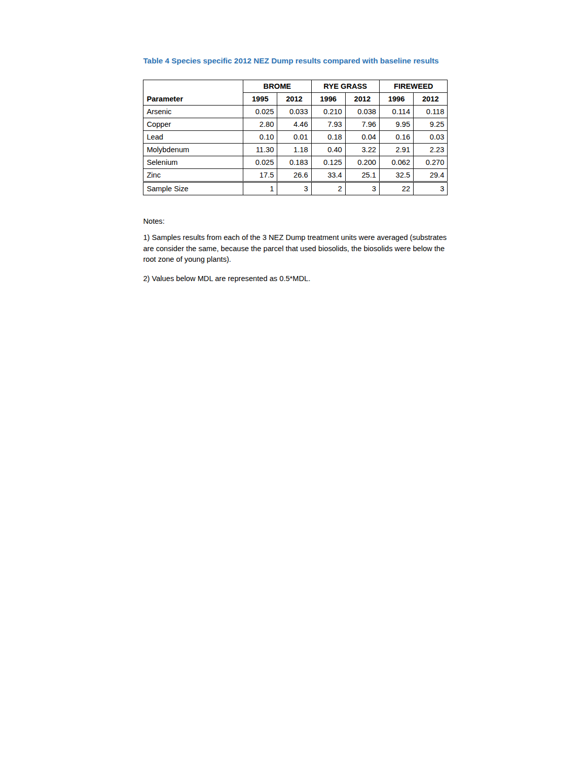Table 4 Species specific 2012 NEZ Dump results compared with baseline results
| | BROME | RYE GRASS | FIREWEED |
| --- | --- | --- | --- |
| Parameter | 1995 | 2012 | 1996 | 2012 | 1996 | 2012 |
| Arsenic | 0.025 | 0.033 | 0.210 | 0.038 | 0.114 | 0.118 |
| Copper | 2.80 | 4.46 | 7.93 | 7.96 | 9.95 | 9.25 |
| Lead | 0.10 | 0.01 | 0.18 | 0.04 | 0.16 | 0.03 |
| Molybdenum | 11.30 | 1.18 | 0.40 | 3.22 | 2.91 | 2.23 |
| Selenium | 0.025 | 0.183 | 0.125 | 0.200 | 0.062 | 0.270 |
| Zinc | 17.5 | 26.6 | 33.4 | 25.1 | 32.5 | 29.4 |
| Sample Size | 1 | 3 | 2 | 3 | 22 | 3 |
Notes:
1) Samples results from each of the 3 NEZ Dump treatment units were averaged (substrates are consider the same, because the parcel that used biosolids, the biosolids were below the root zone of young plants).
2) Values below MDL are represented as 0.5*MDL.